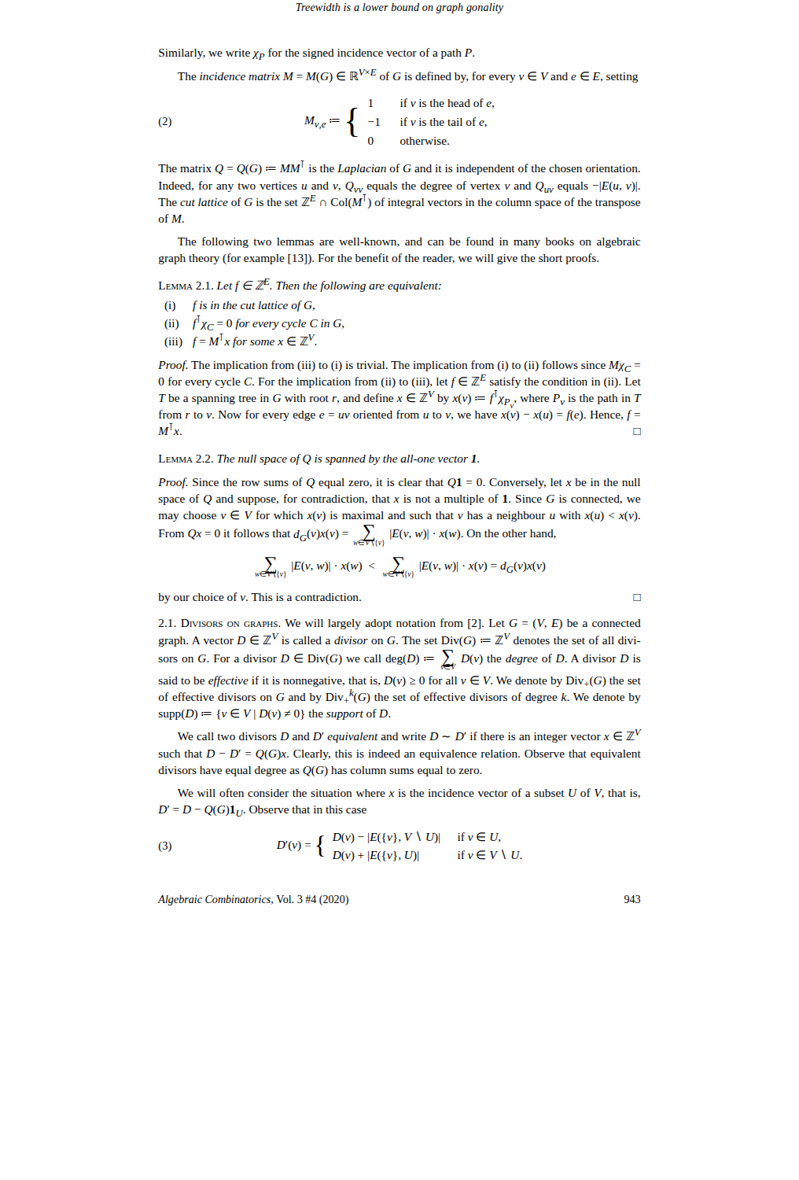Treewidth is a lower bound on graph gonality
Similarly, we write χP for the signed incidence vector of a path P.
The incidence matrix M = M(G) ∈ ℝV×E of G is defined by, for every v ∈ V and e ∈ E, setting
(2) Mv,e ≔ { 1 if v is the head of e, −1 if v is the tail of e, 0 otherwise.
The matrix Q = Q(G) ≔ MM⊺ is the Laplacian of G and it is independent of the chosen orientation. Indeed, for any two vertices u and v, Qvv equals the degree of vertex v and Quv equals −|E(u, v)|. The cut lattice of G is the set ℤE ∩ Col(M⊺) of integral vectors in the column space of the transpose of M.
The following two lemmas are well-known, and can be found in many books on algebraic graph theory (for example [13]). For the benefit of the reader, we will give the short proofs.
Lemma 2.1. Let f ∈ ℤE. Then the following are equivalent:
(i) f is in the cut lattice of G,
(ii) f⊺χC = 0 for every cycle C in G,
(iii) f = M⊺x for some x ∈ ℤV.
Proof. The implication from (iii) to (i) is trivial. The implication from (i) to (ii) follows since MχC = 0 for every cycle C. For the implication from (ii) to (iii), let f ∈ ℤE satisfy the condition in (ii). Let T be a spanning tree in G with root r, and define x ∈ ℤV by x(v) ≔ f⊺χPv, where Pv is the path in T from r to v. Now for every edge e = uv oriented from u to v, we have x(v) − x(u) = f(e). Hence, f = M⊺x. □
Lemma 2.2. The null space of Q is spanned by the all-one vector 1.
Proof. Since the row sums of Q equal zero, it is clear that Q 1 = 0. Conversely, let x be in the null space of Q and suppose, for contradiction, that x is not a multiple of 1. Since G is connected, we may choose v ∈ V for which x(v) is maximal and such that v has a neighbour u with x(u) < x(v). From Qx = 0 it follows that dG(v)x(v) = ∑w∈V∖{v} |E(v, w)| · x(w). On the other hand,
∑w∈V∖{v} |E(v, w)| · x(w) < ∑w∈V∖{v} |E(v, w)| · x(v) = dG(v)x(v)
by our choice of v. This is a contradiction. □
2.1. Divisors on graphs. We will largely adopt notation from [2]. Let G = (V, E) be a connected graph. A vector D ∈ ℤV is called a divisor on G. The set Div(G) ≔ ℤV denotes the set of all divisors on G. For a divisor D ∈ Div(G) we call deg(D) ≔ ∑v∈V D(v) the degree of D. A divisor D is said to be effective if it is nonnegative, that is, D(v) ≥ 0 for all v ∈ V. We denote by Div+(G) the set of effective divisors on G and by Div+k(G) the set of effective divisors of degree k. We denote by supp(D) ≔ {v ∈ V | D(v) ≠ 0} the support of D.
We call two divisors D and D′ equivalent and write D ∼ D′ if there is an integer vector x ∈ ℤV such that D − D′ = Q(G)x. Clearly, this is indeed an equivalence relation. Observe that equivalent divisors have equal degree as Q(G) has column sums equal to zero.
We will often consider the situation where x is the incidence vector of a subset U of V, that is, D′ = D − Q(G)1U. Observe that in this case
(3) D′(v) = { D(v) − |E({v}, V ∖ U)|if v ∈ U, D(v) + |E({v}, U)|if v ∈ V ∖ U.
Algebraic Combinatorics, Vol. 3 #4 (2020) 943